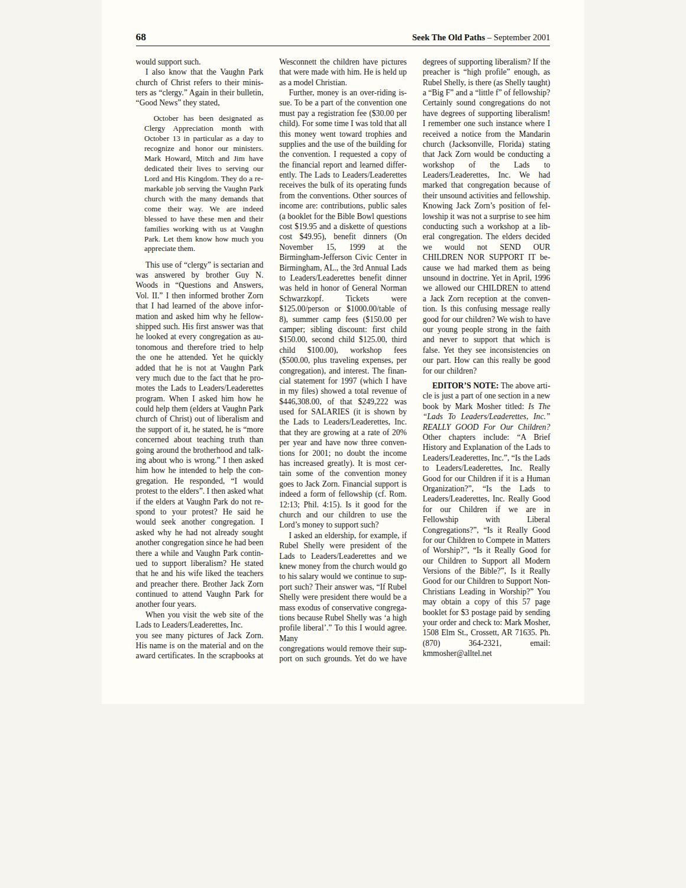68
Seek The Old Paths – September 2001
would support such.
I also know that the Vaughn Park church of Christ refers to their ministers as “clergy.” Again in their bulletin, “Good News” they stated,
October has been designated as Clergy Appreciation month with October 13 in particular as a day to recognize and honor our ministers. Mark Howard, Mitch and Jim have dedicated their lives to serving our Lord and His Kingdom. They do a remarkable job serving the Vaughn Park church with the many demands that come their way. We are indeed blessed to have these men and their families working with us at Vaughn Park. Let them know how much you appreciate them.
This use of “clergy” is sectarian and was answered by brother Guy N. Woods in “Questions and Answers, Vol. II.” I then informed brother Zorn that I had learned of the above information and asked him why he fellowshipped such. His first answer was that he looked at every congregation as autonomous and therefore tried to help the one he attended. Yet he quickly added that he is not at Vaughn Park very much due to the fact that he promotes the Lads to Leaders/Leaderettes program. When I asked him how he could help them (elders at Vaughn Park church of Christ) out of liberalism and the support of it, he stated, he is “more concerned about teaching truth than going around the brotherhood and talking about who is wrong.” I then asked him how he intended to help the congregation. He responded, “I would protest to the elders”. I then asked what if the elders at Vaughn Park do not respond to your protest? He said he would seek another congregation. I asked why he had not already sought another congregation since he had been there a while and Vaughn Park continued to support liberalism? He stated that he and his wife liked the teachers and preacher there. Brother Jack Zorn continued to attend Vaughn Park for another four years.
When you visit the web site of the Lads to Leaders/Leaderettes, Inc.
you see many pictures of Jack Zorn. His name is on the material and on the award certificates. In the scrapbooks at Wesconnett the children have pictures that were made with him. He is held up as a model Christian.
Further, money is an over-riding issue. To be a part of the convention one must pay a registration fee ($30.00 per child). For some time I was told that all this money went toward trophies and supplies and the use of the building for the convention. I requested a copy of the financial report and learned differently. The Lads to Leaders/Leaderettes receives the bulk of its operating funds from the conventions. Other sources of income are: contributions, public sales (a booklet for the Bible Bowl questions cost $19.95 and a diskette of questions cost $49.95), benefit dinners (On November 15, 1999 at the Birmingham-Jefferson Civic Center in Birmingham, AL., the 3rd Annual Lads to Leaders/Leaderettes benefit dinner was held in honor of General Norman Schwarzkopf. Tickets were $125.00/person or $1000.00/table of 8), summer camp fees ($150.00 per camper; sibling discount: first child $150.00, second child $125.00, third child $100.00), workshop fees ($500.00, plus traveling expenses, per congregation), and interest. The financial statement for 1997 (which I have in my files) showed a total revenue of $446,308.00, of that $249,222 was used for SALARIES (it is shown by the Lads to Leaders/Leaderettes, Inc. that they are growing at a rate of 20% per year and have now three conventions for 2001; no doubt the income has increased greatly). It is most certain some of the convention money goes to Jack Zorn. Financial support is indeed a form of fellowship (cf. Rom. 12:13; Phil. 4:15). Is it good for the church and our children to use the Lord’s money to support such?
I asked an eldership, for example, if Rubel Shelly were president of the Lads to Leaders/Leaderettes and we knew money from the church would go to his salary would we continue to support such? Their answer was, “If Rubel Shelly were president there would be a mass exodus of conservative congregations because Rubel Shelly was ‘a high profile liberal’.” To this I would agree. Many
congregations would remove their support on such grounds. Yet do we have degrees of supporting liberalism? If the preacher is “high profile” enough, as Rubel Shelly, is there (as Shelly taught) a “Big F” and a “little f” of fellowship? Certainly sound congregations do not have degrees of supporting liberalism! I remember one such instance where I received a notice from the Mandarin church (Jacksonville, Florida) stating that Jack Zorn would be conducting a workshop of the Lads to Leaders/Leaderettes, Inc. We had marked that congregation because of their unsound activities and fellowship. Knowing Jack Zorn’s position of fellowship it was not a surprise to see him conducting such a workshop at a liberal congregation. The elders decided we would not SEND OUR CHILDREN NOR SUPPORT IT because we had marked them as being unsound in doctrine. Yet in April, 1996 we allowed our CHILDREN to attend a Jack Zorn reception at the convention. Is this confusing message really good for our children? We wish to have our young people strong in the faith and never to support that which is false. Yet they see inconsistencies on our part. How can this really be good for our children?
EDITOR’S NOTE: The above article is just a part of one section in a new book by Mark Mosher titled: Is The “Lads To Leaders/Leaderettes, Inc.” REALLY GOOD For Our Children? Other chapters include: “A Brief History and Explanation of the Lads to Leaders/Leaderettes, Inc.”, “Is the Lads to Leaders/Leaderettes, Inc. Really Good for our Children if it is a Human Organization?”, “Is the Lads to Leaders/Leaderettes, Inc. Really Good for our Children if we are in Fellowship with Liberal Congregations?”, “Is it Really Good for our Children to Compete in Matters of Worship?”, “Is it Really Good for our Children to Support all Modern Versions of the Bible?”, Is it Really Good for our Children to Support Non-Christians Leading in Worship?” You may obtain a copy of this 57 page booklet for $3 postage paid by sending your order and check to: Mark Mosher, 1508 Elm St., Crossett, AR 71635. Ph. (870) 364-2321, email: kmmosher@alltel.net